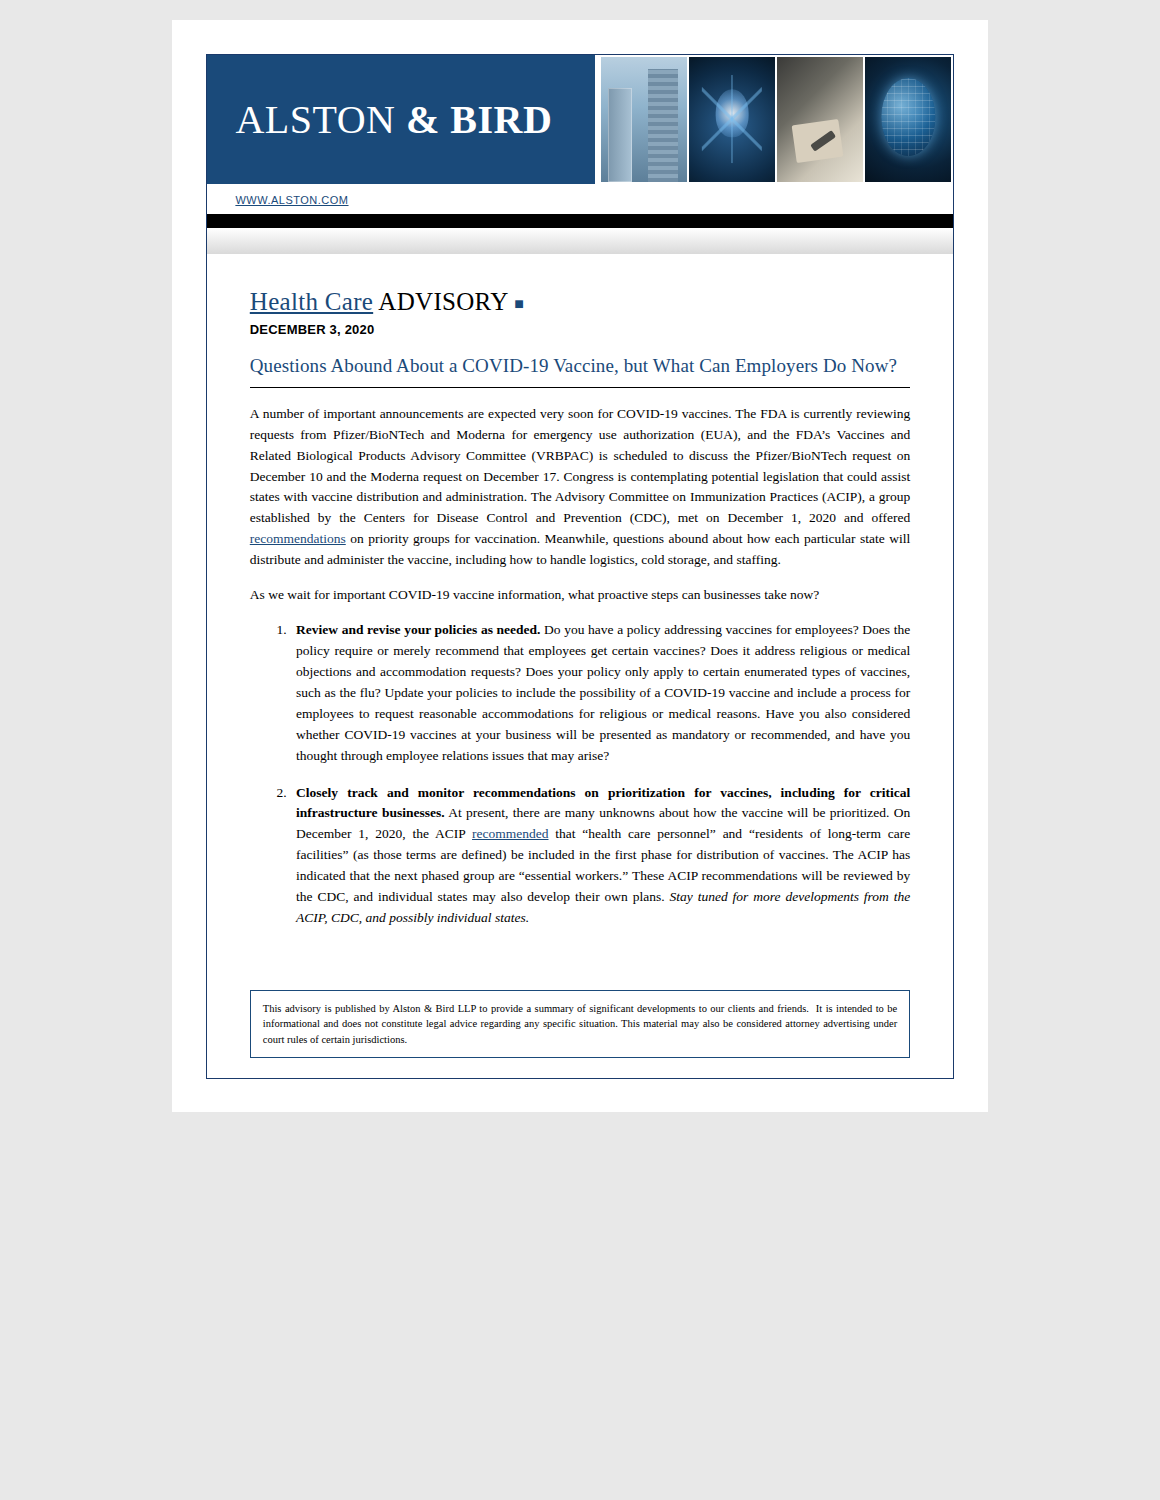ALSTON & BIRD
WWW.ALSTON.COM
Health Care ADVISORY ■
DECEMBER 3, 2020
Questions Abound About a COVID-19 Vaccine, but What Can Employers Do Now?
A number of important announcements are expected very soon for COVID-19 vaccines. The FDA is currently reviewing requests from Pfizer/BioNTech and Moderna for emergency use authorization (EUA), and the FDA’s Vaccines and Related Biological Products Advisory Committee (VRBPAC) is scheduled to discuss the Pfizer/BioNTech request on December 10 and the Moderna request on December 17. Congress is contemplating potential legislation that could assist states with vaccine distribution and administration. The Advisory Committee on Immunization Practices (ACIP), a group established by the Centers for Disease Control and Prevention (CDC), met on December 1, 2020 and offered recommendations on priority groups for vaccination. Meanwhile, questions abound about how each particular state will distribute and administer the vaccine, including how to handle logistics, cold storage, and staffing.
As we wait for important COVID-19 vaccine information, what proactive steps can businesses take now?
Review and revise your policies as needed. Do you have a policy addressing vaccines for employees? Does the policy require or merely recommend that employees get certain vaccines? Does it address religious or medical objections and accommodation requests? Does your policy only apply to certain enumerated types of vaccines, such as the flu? Update your policies to include the possibility of a COVID-19 vaccine and include a process for employees to request reasonable accommodations for religious or medical reasons. Have you also considered whether COVID-19 vaccines at your business will be presented as mandatory or recommended, and have you thought through employee relations issues that may arise?
Closely track and monitor recommendations on prioritization for vaccines, including for critical infrastructure businesses. At present, there are many unknowns about how the vaccine will be prioritized. On December 1, 2020, the ACIP recommended that “health care personnel” and “residents of long-term care facilities” (as those terms are defined) be included in the first phase for distribution of vaccines. The ACIP has indicated that the next phased group are “essential workers.” These ACIP recommendations will be reviewed by the CDC, and individual states may also develop their own plans. Stay tuned for more developments from the ACIP, CDC, and possibly individual states.
This advisory is published by Alston & Bird LLP to provide a summary of significant developments to our clients and friends. It is intended to be informational and does not constitute legal advice regarding any specific situation. This material may also be considered attorney advertising under court rules of certain jurisdictions.